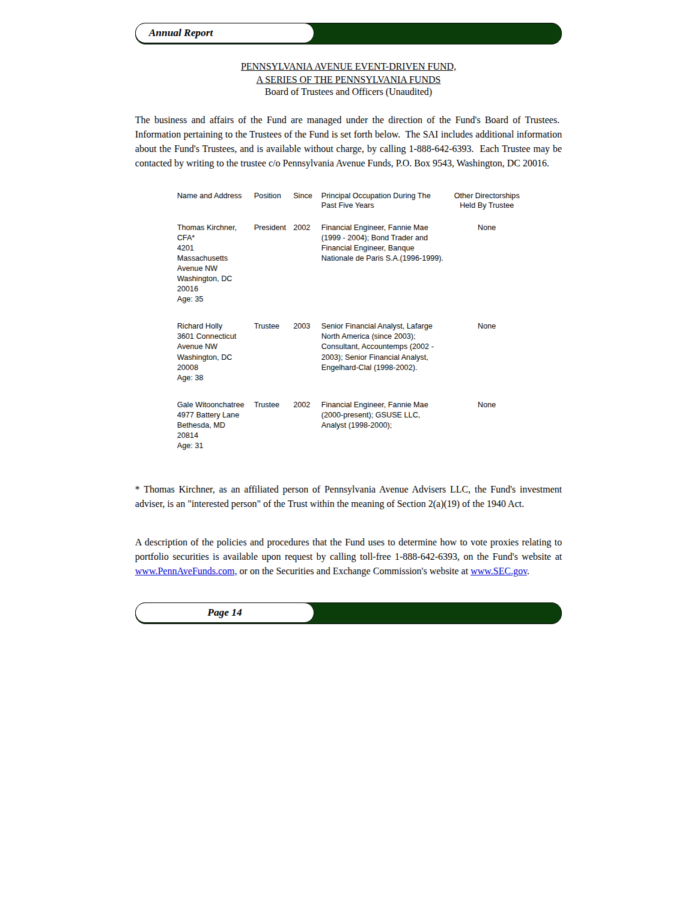Annual Report
PENNSYLVANIA AVENUE EVENT-DRIVEN FUND,
A SERIES OF THE PENNSYLVANIA FUNDS
Board of Trustees and Officers (Unaudited)
The business and affairs of the Fund are managed under the direction of the Fund's Board of Trustees. Information pertaining to the Trustees of the Fund is set forth below. The SAI includes additional information about the Fund's Trustees, and is available without charge, by calling 1-888-642-6393. Each Trustee may be contacted by writing to the trustee c/o Pennsylvania Avenue Funds, P.O. Box 9543, Washington, DC 20016.
| Name and Address | Position | Since | Principal Occupation During The Past Five Years | Other Directorships Held By Trustee |
| --- | --- | --- | --- | --- |
| Thomas Kirchner, CFA* 4201 Massachusetts Avenue NW Washington, DC 20016 Age: 35 | President | 2002 | Financial Engineer, Fannie Mae (1999 - 2004); Bond Trader and Financial Engineer, Banque Nationale de Paris S.A.(1996-1999). | None |
| Richard Holly 3601 Connecticut Avenue NW Washington, DC 20008 Age: 38 | Trustee | 2003 | Senior Financial Analyst, Lafarge North America (since 2003); Consultant, Accountemps (2002 - 2003); Senior Financial Analyst, Engelhard-Clal (1998-2002). | None |
| Gale Witoonchatree 4977 Battery Lane Bethesda, MD 20814 Age: 31 | Trustee | 2002 | Financial Engineer, Fannie Mae (2000-present); GSUSE LLC, Analyst (1998-2000); | None |
* Thomas Kirchner, as an affiliated person of Pennsylvania Avenue Advisers LLC, the Fund's investment adviser, is an "interested person" of the Trust within the meaning of Section 2(a)(19) of the 1940 Act.
A description of the policies and procedures that the Fund uses to determine how to vote proxies relating to portfolio securities is available upon request by calling toll-free 1-888-642-6393, on the Fund's website at www.PennAveFunds.com, or on the Securities and Exchange Commission's website at www.SEC.gov.
Page 14